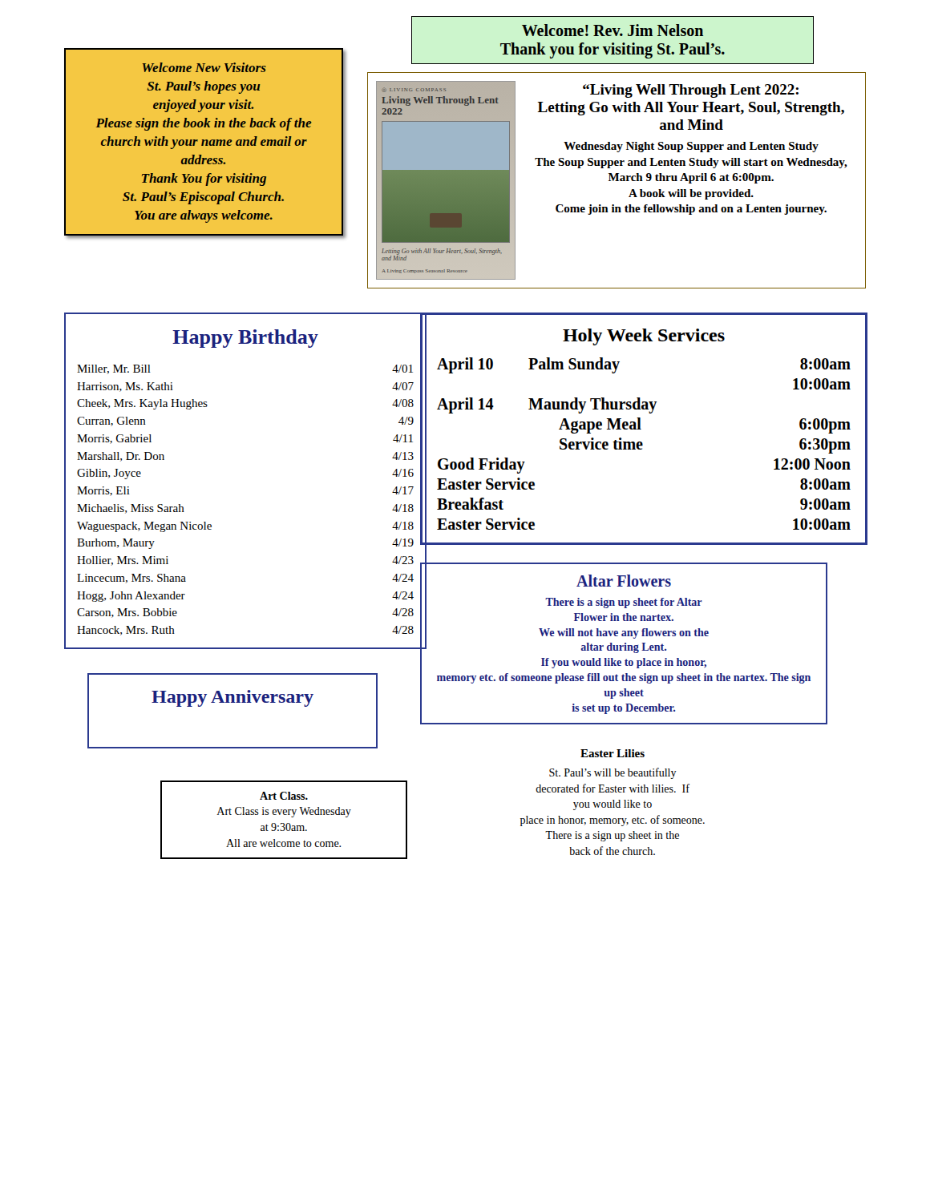Welcome New Visitors
St. Paul’s hopes you
enjoyed your visit.
Please sign the book in the back of the church with your name and email or address.
Thank You for visiting
St. Paul’s Episcopal Church.
You are always welcome.
Welcome! Rev. Jim Nelson
Thank you for visiting St. Paul’s.
◎ LIVING COMPASS
Living Well Through Lent 2022
Letting Go with All Your Heart, Soul, Strength, and Mind
A Living Compass Seasonal Resource
“Living Well Through Lent 2022:
Letting Go with All Your Heart, Soul, Strength, and Mind
Wednesday Night Soup Supper and Lenten Study
The Soup Supper and Lenten Study will start on Wednesday, March 9 thru April 6 at 6:00pm.
A book will be provided.
Come join in the fellowship and on a Lenten journey.
Happy Birthday
Miller, Mr. Bill 4/01
Harrison, Ms. Kathi 4/07
Cheek, Mrs. Kayla Hughes 4/08
Curran, Glenn 4/9
Morris, Gabriel 4/11
Marshall, Dr. Don 4/13
Giblin, Joyce 4/16
Morris, Eli 4/17
Michaelis, Miss Sarah 4/18
Waguespack, Megan Nicole 4/18
Burhom, Maury 4/19
Hollier, Mrs. Mimi 4/23
Lincecum, Mrs. Shana 4/24
Hogg, John Alexander 4/24
Carson, Mrs. Bobbie 4/28
Hancock, Mrs. Ruth 4/28
Happy Anniversary
Art Class.
Art Class is every Wednesday
at 9:30am.
All are welcome to come.
Holy Week Services
| April 10 | Palm Sunday | 8:00am |
| | | 10:00am |
| April 14 | Maundy Thursday | |
| | Agape Meal | 6:00pm |
| | Service time | 6:30pm |
| Good Friday | 12:00 Noon |
| Easter Service | 8:00am |
| Breakfast | 9:00am |
| Easter Service | 10:00am |
Altar Flowers
There is a sign up sheet for Altar
Flower in the nartex.
We will not have any flowers on the
altar during Lent.
If you would like to place in honor,
memory etc. of someone please fill out the sign up sheet in the nartex. The sign up sheet
is set up to December.
Easter Lilies
St. Paul’s will be beautifully
decorated for Easter with lilies. If
you would like to
place in honor, memory, etc. of someone.
There is a sign up sheet in the
back of the church.